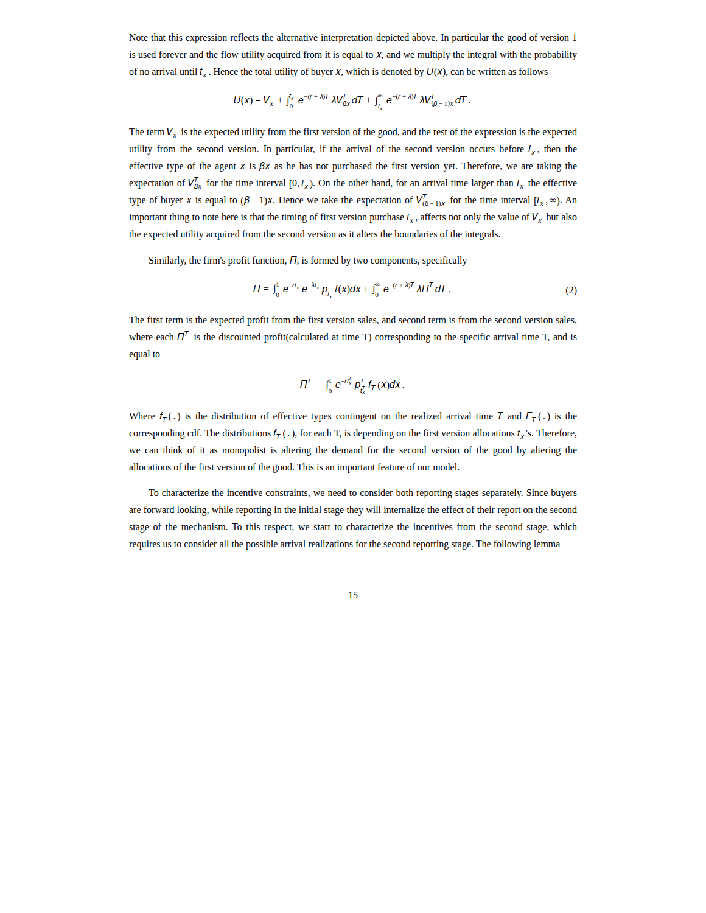Note that this expression reflects the alternative interpretation depicted above. In particular the good of version 1 is used forever and the flow utility acquired from it is equal to x, and we multiply the integral with the probability of no arrival until tx. Hence the total utility of buyer x, which is denoted by U(x), can be written as follows
U(x)= Vx + ∫0tx e−(r+λ)T λ VβxT dT + ∫tx∞ e−(r+λ)T λ V(β−1)xT dT .
The term Vx is the expected utility from the first version of the good, and the rest of the expression is the expected utility from the second version. In particular, if the arrival of the second version occurs before tx, then the effective type of the agent x is βx as he has not purchased the first version yet. Therefore, we are taking the expectation of VβxT for the time interval [0,tx). On the other hand, for an arrival time larger than tx the effective type of buyer x is equal to (β−1)x. Hence we take the expectation of V(β−1)xT for the time interval [tx,∞). An important thing to note here is that the timing of first version purchase tx, affects not only the value of Vx but also the expected utility acquired from the second version as it alters the boundaries of the integrals.
Similarly, the firm's profit function, Π, is formed by two components, specifically
Π= ∫01 e−rtx e−λtx ptx f(x)dx + ∫0∞ e−(r+λ)T λ ΠT dT . (2)
The first term is the expected profit from the first version sales, and second term is from the second version sales, where each ΠT is the discounted profit(calculated at time T) corresponding to the specific arrival time T, and is equal to
ΠT= ∫01 e−rtxT ptxTT fT(x)dx .
Where fT(.) is the distribution of effective types contingent on the realized arrival time T and FT(.) is the corresponding cdf. The distributions fT(.), for each T, is depending on the first version allocations tx's. Therefore, we can think of it as monopolist is altering the demand for the second version of the good by altering the allocations of the first version of the good. This is an important feature of our model.
To characterize the incentive constraints, we need to consider both reporting stages separately. Since buyers are forward looking, while reporting in the initial stage they will internalize the effect of their report on the second stage of the mechanism. To this respect, we start to characterize the incentives from the second stage, which requires us to consider all the possible arrival realizations for the second reporting stage. The following lemma
15